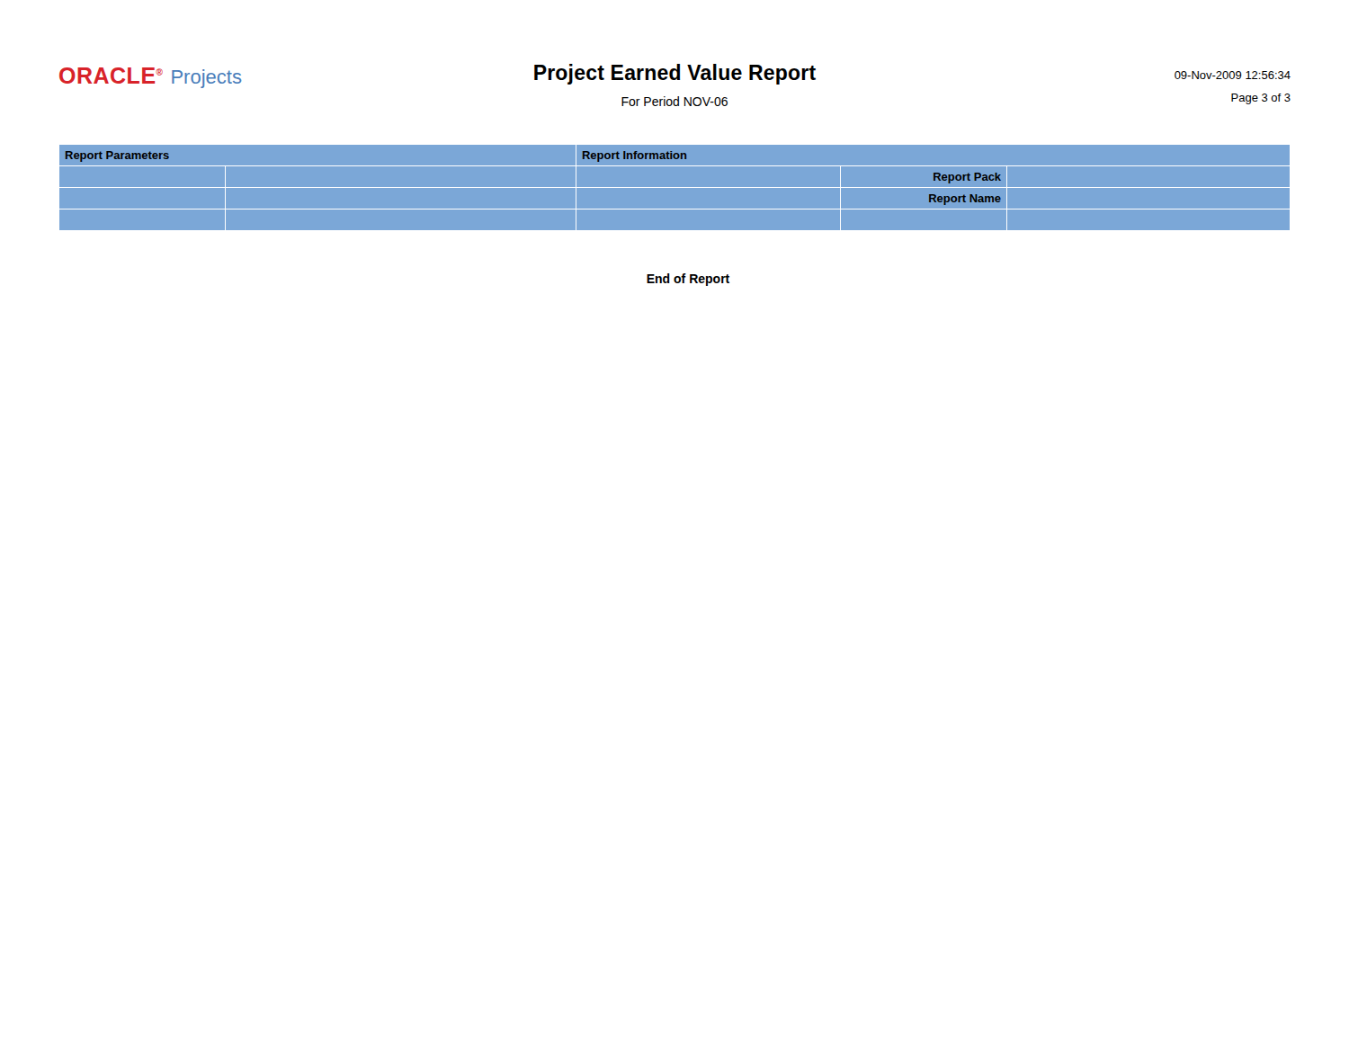ORACLE®Projects
Project Earned Value Report
For Period NOV-06
09-Nov-2009 12:56:34
Page 3 of 3
| Report Parameters | Report Information |
| | | | Report Pack | |
| | | | Report Name | |
End of Report